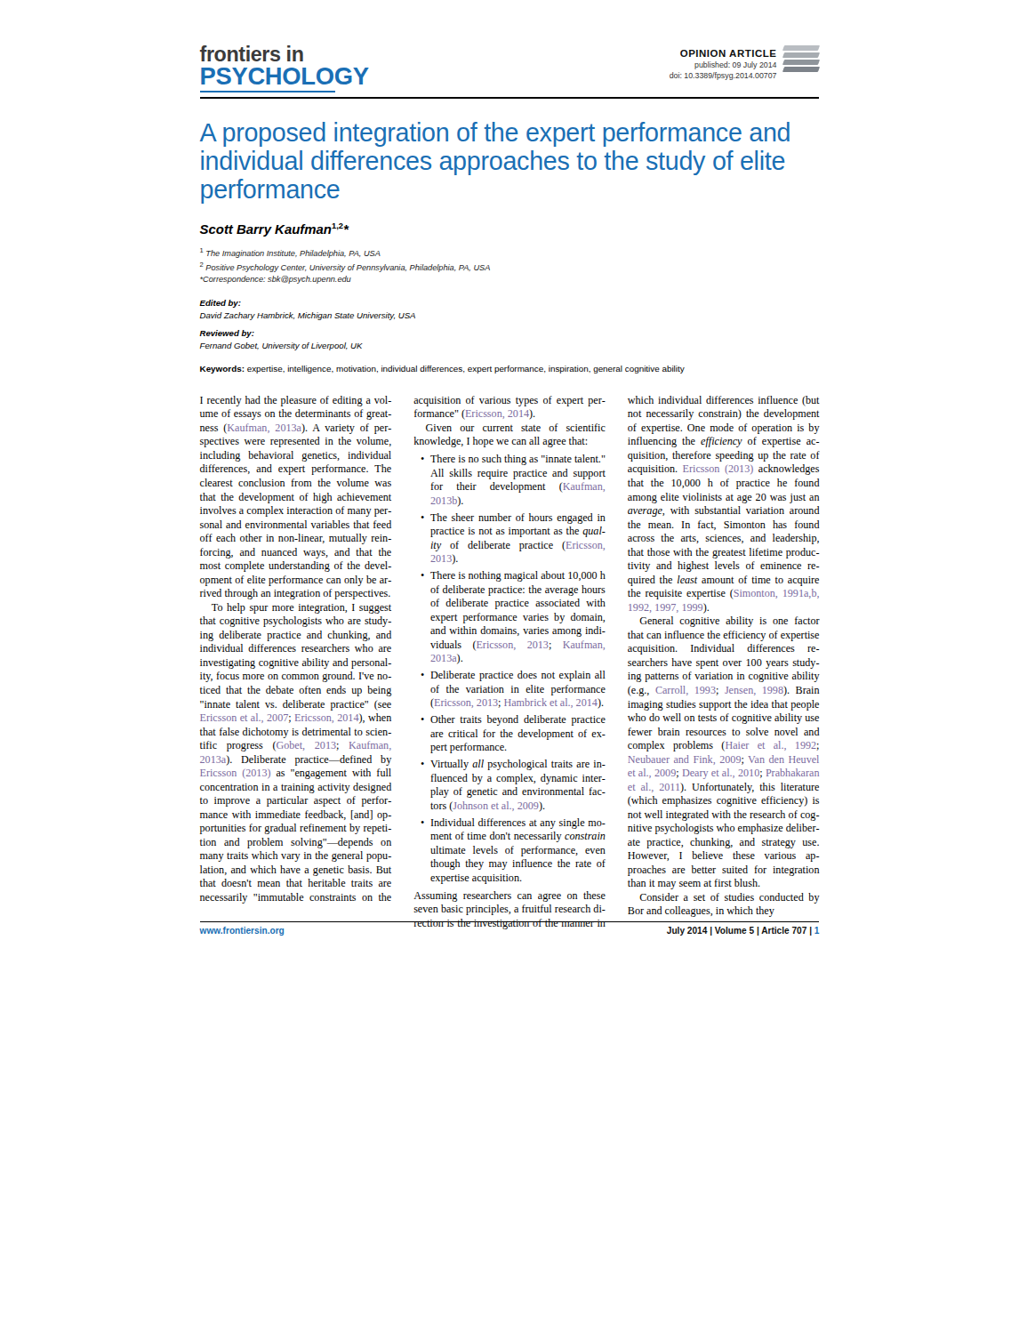frontiers in PSYCHOLOGY
OPINION ARTICLE published: 09 July 2014
doi: 10.3389/fpsyg.2014.00707
A proposed integration of the expert performance and individual differences approaches to the study of elite performance
Scott Barry Kaufman1,2*
1 The Imagination Institute, Philadelphia, PA, USA
2 Positive Psychology Center, University of Pennsylvania, Philadelphia, PA, USA
*Correspondence: sbk@psych.upenn.edu
Edited by: David Zachary Hambrick, Michigan State University, USA Reviewed by: Fernand Gobet, University of Liverpool, UK
Keywords: expertise, intelligence, motivation, individual differences, expert performance, inspiration, general cognitive ability
I recently had the pleasure of editing a volume of essays on the determinants of greatness (Kaufman, 2013a). A variety of perspectives were represented in the volume, including behavioral genetics, individual differences, and expert performance. The clearest conclusion from the volume was that the development of high achievement involves a complex interaction of many personal and environmental variables that feed off each other in non-linear, mutually reinforcing, and nuanced ways, and that the most complete understanding of the development of elite performance can only be arrived through an integration of perspectives.
To help spur more integration, I suggest that cognitive psychologists who are studying deliberate practice and chunking, and individual differences researchers who are investigating cognitive ability and personality, focus more on common ground. I've noticed that the debate often ends up being "innate talent vs. deliberate practice" (see Ericsson et al., 2007; Ericsson, 2014), when that false dichotomy is detrimental to scientific progress (Gobet, 2013; Kaufman, 2013a). Deliberate practice—defined by Ericsson (2013) as "engagement with full concentration in a training activity designed to improve a particular aspect of performance with immediate feedback, [and] opportunities for gradual refinement by repetition and problem solving"—depends on many traits which vary in the general population, and which have a genetic basis. But that doesn't mean that heritable traits are necessarily "immutable constraints on the acquisition of various types of expert performance" (Ericsson, 2014).
Given our current state of scientific knowledge, I hope we can all agree that:
There is no such thing as "innate talent." All skills require practice and support for their development (Kaufman, 2013b).
The sheer number of hours engaged in practice is not as important as the quality of deliberate practice (Ericsson, 2013).
There is nothing magical about 10,000 h of deliberate practice: the average hours of deliberate practice associated with expert performance varies by domain, and within domains, varies among individuals (Ericsson, 2013; Kaufman, 2013a).
Deliberate practice does not explain all of the variation in elite performance (Ericsson, 2013; Hambrick et al., 2014).
Other traits beyond deliberate practice are critical for the development of expert performance.
Virtually all psychological traits are influenced by a complex, dynamic interplay of genetic and environmental factors (Johnson et al., 2009).
Individual differences at any single moment of time don't necessarily constrain ultimate levels of performance, even though they may influence the rate of expertise acquisition.
Assuming researchers can agree on these seven basic principles, a fruitful research direction is the investigation of the manner in which individual differences influence (but not necessarily constrain) the development of expertise. One mode of operation is by influencing the efficiency of expertise acquisition, therefore speeding up the rate of acquisition. Ericsson (2013) acknowledges that the 10,000 h of practice he found among elite violinists at age 20 was just an average, with substantial variation around the mean. In fact, Simonton has found across the arts, sciences, and leadership, that those with the greatest lifetime productivity and highest levels of eminence required the least amount of time to acquire the requisite expertise (Simonton, 1991a,b, 1992, 1997, 1999).
General cognitive ability is one factor that can influence the efficiency of expertise acquisition. Individual differences researchers have spent over 100 years studying patterns of variation in cognitive ability (e.g., Carroll, 1993; Jensen, 1998). Brain imaging studies support the idea that people who do well on tests of cognitive ability use fewer brain resources to solve novel and complex problems (Haier et al., 1992; Neubauer and Fink, 2009; Van den Heuvel et al., 2009; Deary et al., 2010; Prabhakaran et al., 2011). Unfortunately, this literature (which emphasizes cognitive efficiency) is not well integrated with the research of cognitive psychologists who emphasize deliberate practice, chunking, and strategy use. However, I believe these various approaches are better suited for integration than it may seem at first blush.
Consider a set of studies conducted by Bor and colleagues, in which they
www.frontiersin.org
July 2014 | Volume 5 | Article 707 | 1